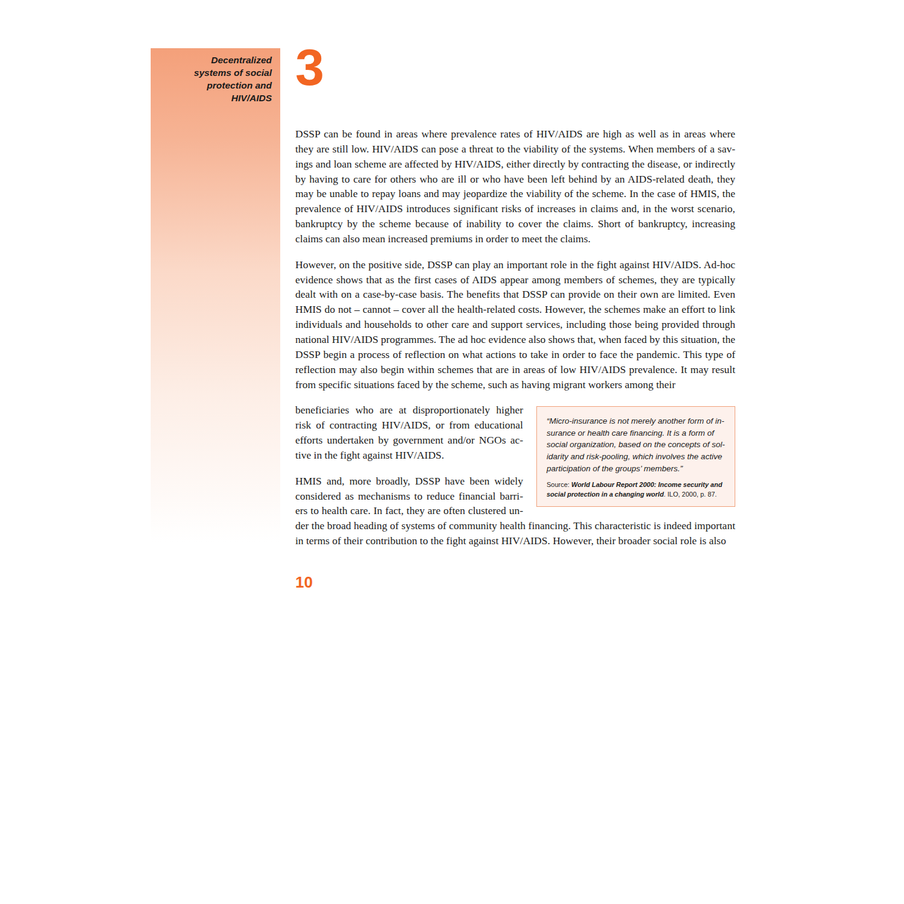Decentralized
systems of social
protection and
HIV/AIDS
3
DSSP can be found in areas where prevalence rates of HIV/AIDS are high as well as in areas where they are still low. HIV/AIDS can pose a threat to the viability of the systems. When members of a savings and loan scheme are affected by HIV/AIDS, either directly by contracting the disease, or indirectly by having to care for others who are ill or who have been left behind by an AIDS-related death, they may be unable to repay loans and may jeopardize the viability of the scheme. In the case of HMIS, the prevalence of HIV/AIDS introduces significant risks of increases in claims and, in the worst scenario, bankruptcy by the scheme because of inability to cover the claims. Short of bankruptcy, increasing claims can also mean increased premiums in order to meet the claims.
However, on the positive side, DSSP can play an important role in the fight against HIV/AIDS. Ad-hoc evidence shows that as the first cases of AIDS appear among members of schemes, they are typically dealt with on a case-by-case basis. The benefits that DSSP can provide on their own are limited. Even HMIS do not – cannot – cover all the health-related costs. However, the schemes make an effort to link individuals and households to other care and support services, including those being provided through national HIV/AIDS programmes. The ad hoc evidence also shows that, when faced by this situation, the DSSP begin a process of reflection on what actions to take in order to face the pandemic. This type of reflection may also begin within schemes that are in areas of low HIV/AIDS prevalence. It may result from specific situations faced by the scheme, such as having migrant workers among their
“Micro-insurance is not merely another form of insurance or health care financing. It is a form of social organization, based on the concepts of solidarity and risk-pooling, which involves the active participation of the groups’ members.”
Source: World Labour Report 2000: Income security and social protection in a changing world. ILO, 2000, p. 87.
beneficiaries who are at disproportionately higher risk of contracting HIV/AIDS, or from educational efforts undertaken by government and/or NGOs active in the fight against HIV/AIDS.
HMIS and, more broadly, DSSP have been widely considered as mechanisms to reduce financial barriers to health care. In fact, they are often clustered under the broad heading of systems of community health financing. This characteristic is indeed important in terms of their contribution to the fight against HIV/AIDS. However, their broader social role is also
10